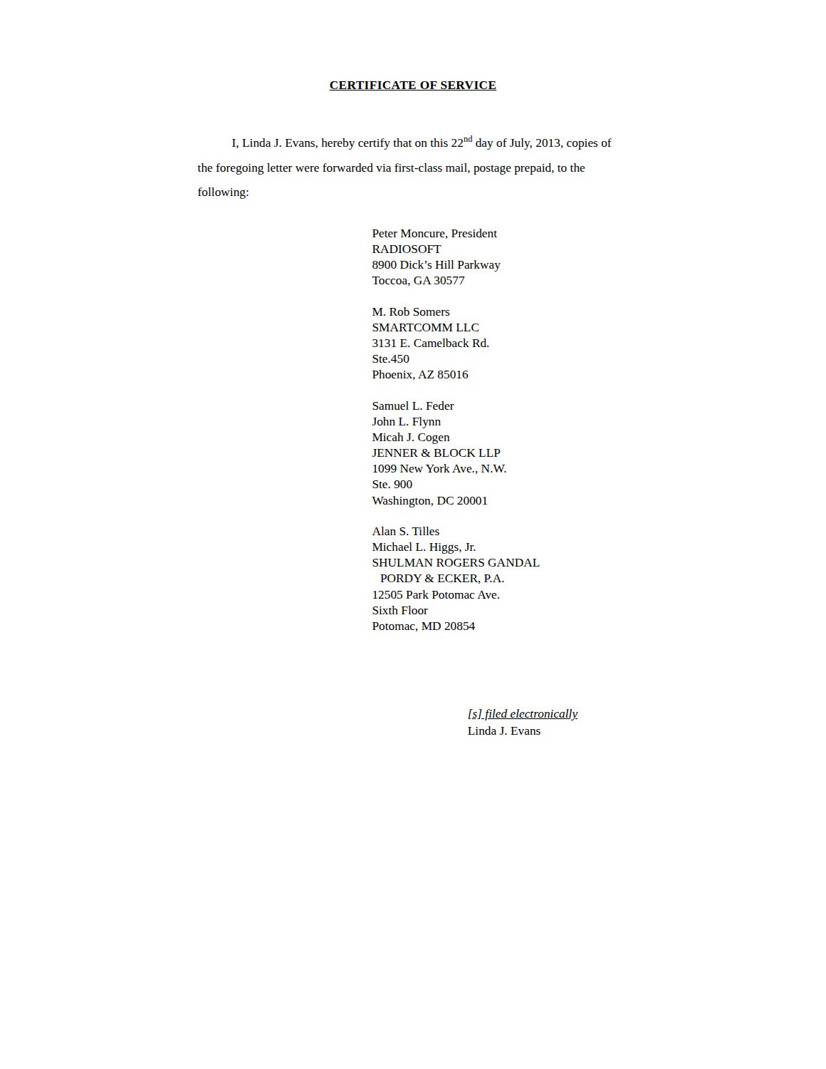CERTIFICATE OF SERVICE
I, Linda J. Evans, hereby certify that on this 22nd day of July, 2013, copies of the foregoing letter were forwarded via first-class mail, postage prepaid, to the following:
Peter Moncure, President
RADIOSOFT
8900 Dick’s Hill Parkway
Toccoa, GA 30577
M. Rob Somers
SMARTCOMM LLC
3131 E. Camelback Rd.
Ste.450
Phoenix, AZ 85016
Samuel L. Feder
John L. Flynn
Micah J. Cogen
JENNER & BLOCK LLP
1099 New York Ave., N.W.
Ste. 900
Washington, DC 20001
Alan S. Tilles
Michael L. Higgs, Jr.
SHULMAN ROGERS GANDAL
PORDY & ECKER, P.A.
12505 Park Potomac Ave.
Sixth Floor
Potomac, MD 20854
[s] filed electronically Linda J. Evans